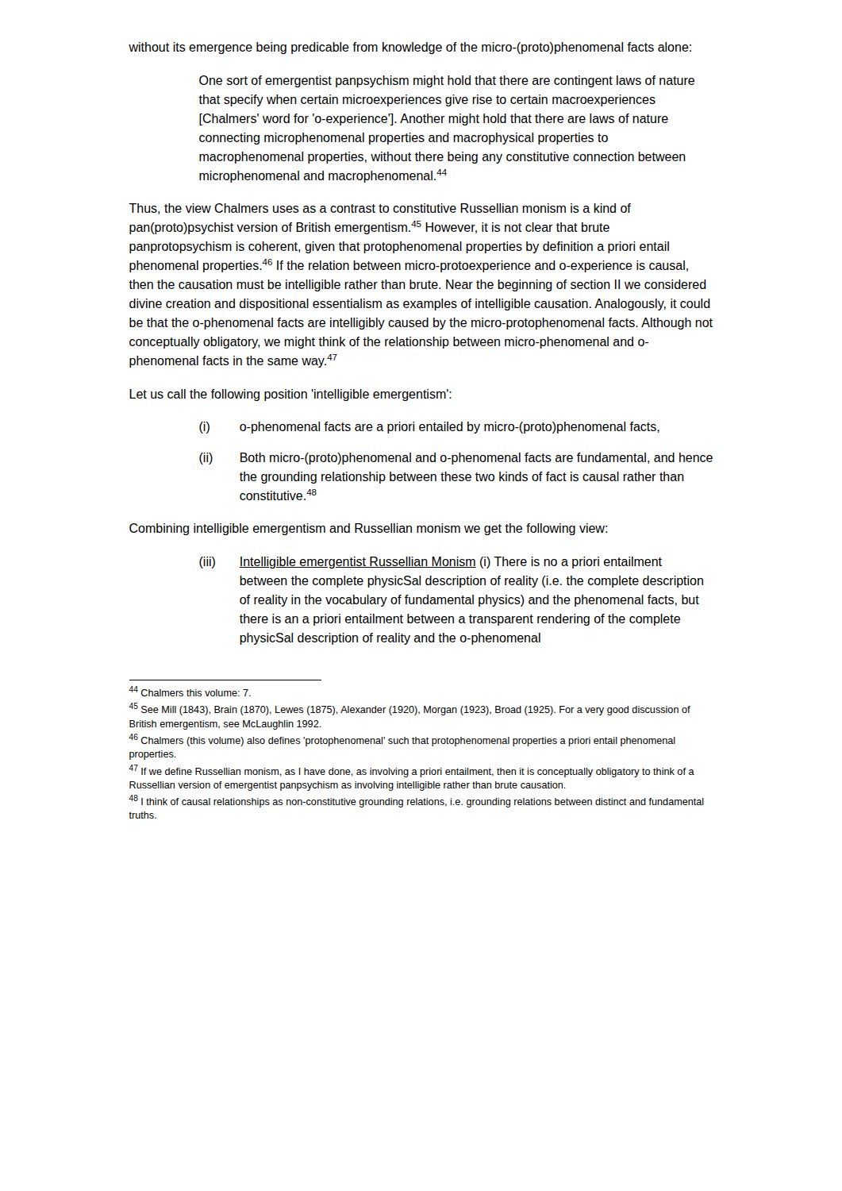without its emergence being predicable from knowledge of the micro-(proto)phenomenal facts alone:
One sort of emergentist panpsychism might hold that there are contingent laws of nature that specify when certain microexperiences give rise to certain macroexperiences [Chalmers' word for 'o-experience']. Another might hold that there are laws of nature connecting microphenomenal properties and macrophysical properties to macrophenomenal properties, without there being any constitutive connection between microphenomenal and macrophenomenal.44
Thus, the view Chalmers uses as a contrast to constitutive Russellian monism is a kind of pan(proto)psychist version of British emergentism.45 However, it is not clear that brute panprotopsychism is coherent, given that protophenomenal properties by definition a priori entail phenomenal properties.46 If the relation between micro-protoexperience and o-experience is causal, then the causation must be intelligible rather than brute. Near the beginning of section II we considered divine creation and dispositional essentialism as examples of intelligible causation. Analogously, it could be that the o-phenomenal facts are intelligibly caused by the micro-protophenomenal facts. Although not conceptually obligatory, we might think of the relationship between micro-phenomenal and o-phenomenal facts in the same way.47
Let us call the following position 'intelligible emergentism':
(i)
o-phenomenal facts are a priori entailed by micro-(proto)phenomenal facts,
(ii)
Both micro-(proto)phenomenal and o-phenomenal facts are fundamental, and hence the grounding relationship between these two kinds of fact is causal rather than constitutive.48
Combining intelligible emergentism and Russellian monism we get the following view:
(iii)
Intelligible emergentist Russellian Monism (i) There is no a priori entailment between the complete physicSal description of reality (i.e. the complete description of reality in the vocabulary of fundamental physics) and the phenomenal facts, but there is an a priori entailment between a transparent rendering of the complete physicSal description of reality and the o-phenomenal
44 Chalmers this volume: 7.
45 See Mill (1843), Brain (1870), Lewes (1875), Alexander (1920), Morgan (1923), Broad (1925). For a very good discussion of British emergentism, see McLaughlin 1992.
46 Chalmers (this volume) also defines 'protophenomenal' such that protophenomenal properties a priori entail phenomenal properties.
47 If we define Russellian monism, as I have done, as involving a priori entailment, then it is conceptually obligatory to think of a Russellian version of emergentist panpsychism as involving intelligible rather than brute causation.
48 I think of causal relationships as non-constitutive grounding relations, i.e. grounding relations between distinct and fundamental truths.